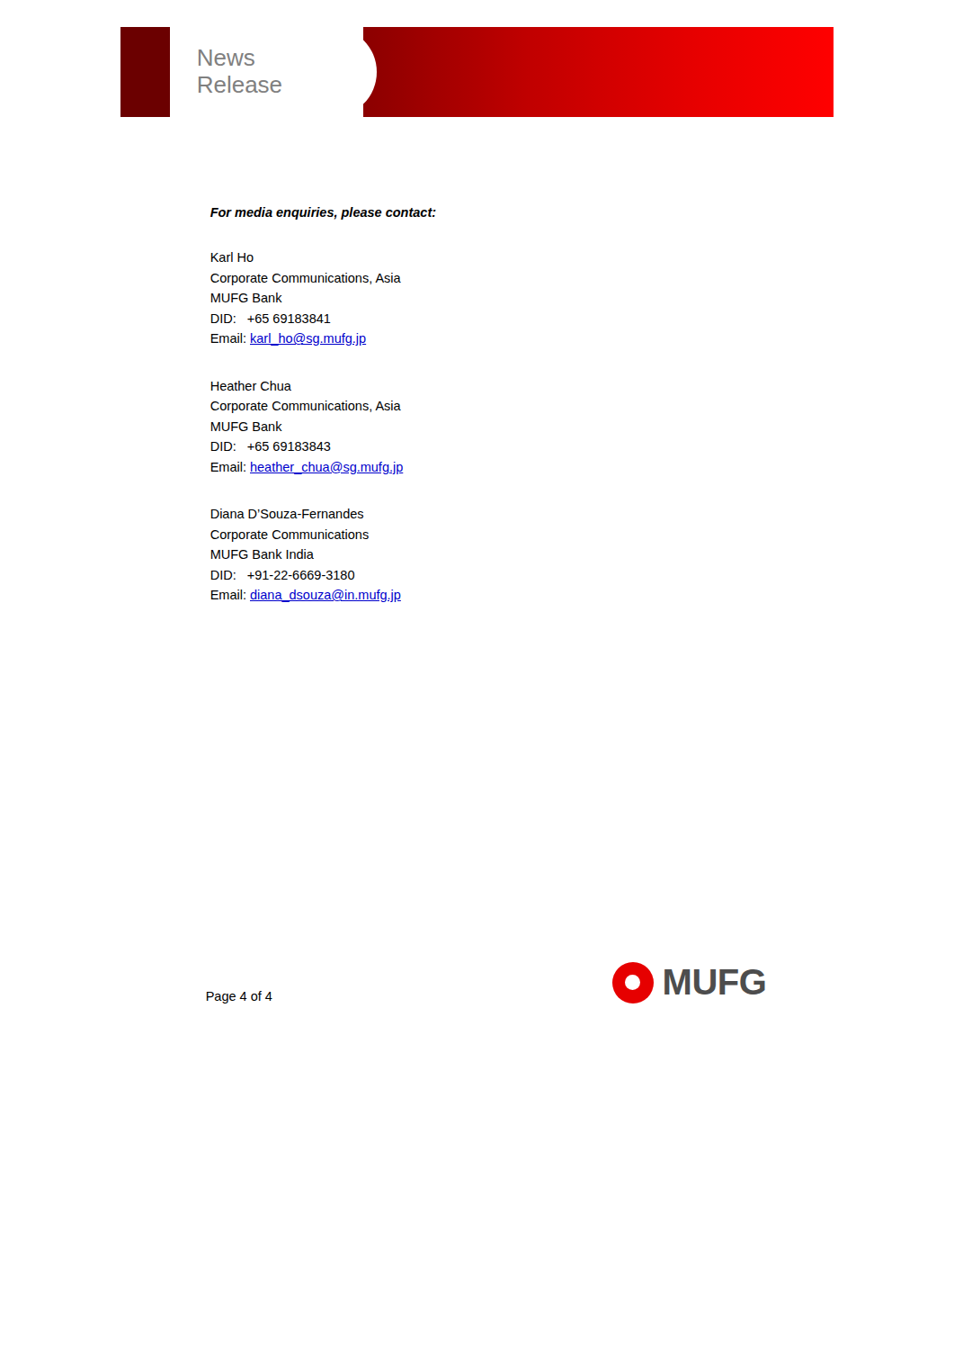News Release
For media enquiries, please contact:
Karl Ho
Corporate Communications, Asia
MUFG Bank
DID: +65 69183841
Email: karl_ho@sg.mufg.jp
Heather Chua
Corporate Communications, Asia
MUFG Bank
DID: +65 69183843
Email: heather_chua@sg.mufg.jp
Diana D’Souza-Fernandes
Corporate Communications
MUFG Bank India
DID: +91-22-6669-3180
Email: diana_dsouza@in.mufg.jp
Page 4 of 4
MUFG